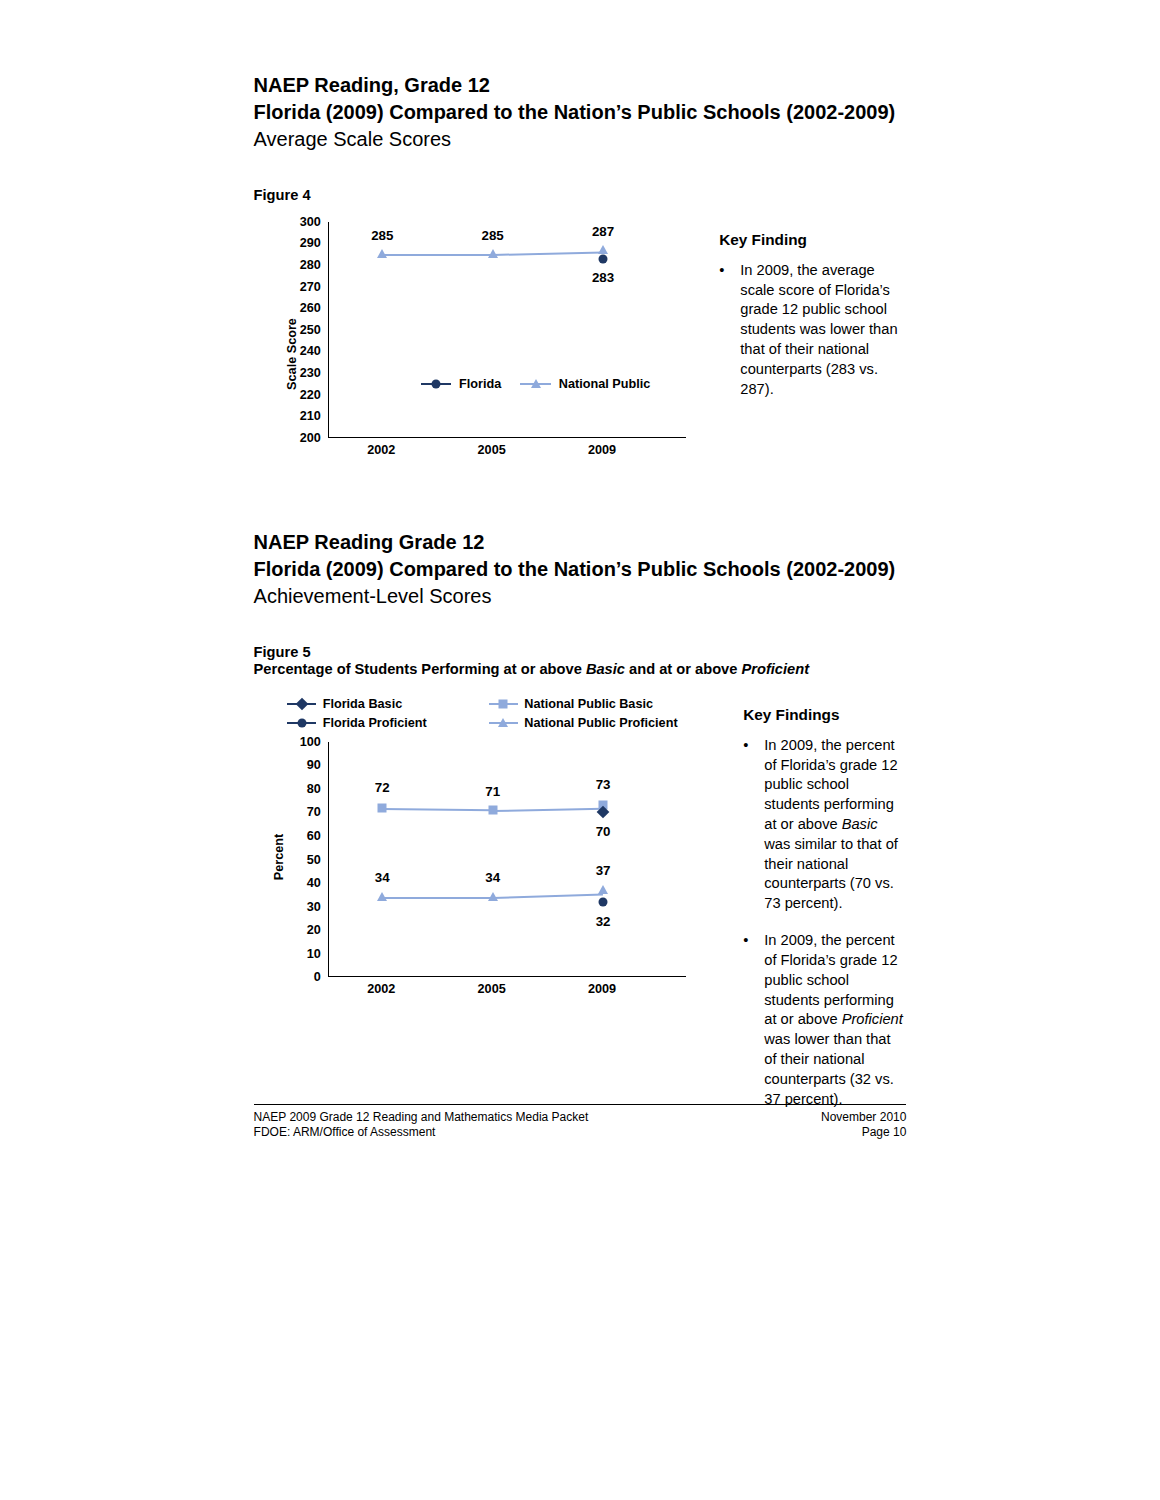NAEP Reading, Grade 12
Florida (2009) Compared to the Nation’s Public Schools (2002-2009)
Average Scale Scores
Figure 4
Scale Score
300 290 280 270 260 250 240 230 220 210 200
285
285
287
283
Florida National Public
2002 2005 2009
Key Finding
In 2009, the average scale score of Florida’s grade 12 public school students was lower than that of their national counterparts (283 vs. 287).
NAEP Reading Grade 12
Florida (2009) Compared to the Nation’s Public Schools (2002-2009)
Achievement-Level Scores
Figure 5
Percentage of Students Performing at or above Basic and at or above Proficient
Florida Basic
National Public Basic
Florida Proficient
National Public Proficient
Percent
100 90 80 70 60 50 40 30 20 10 0
72
71
73
70
34
34
37
32
2002 2005 2009
Key Findings
In 2009, the percent of Florida’s grade 12 public school students performing at or above Basic was similar to that of their national counterparts (70 vs. 73 percent).
In 2009, the percent of Florida’s grade 12 public school students performing at or above Proficient was lower than that of their national counterparts (32 vs. 37 percent).
NAEP 2009 Grade 12 Reading and Mathematics Media Packet
FDOE: ARM/Office of Assessment
November 2010
Page 10